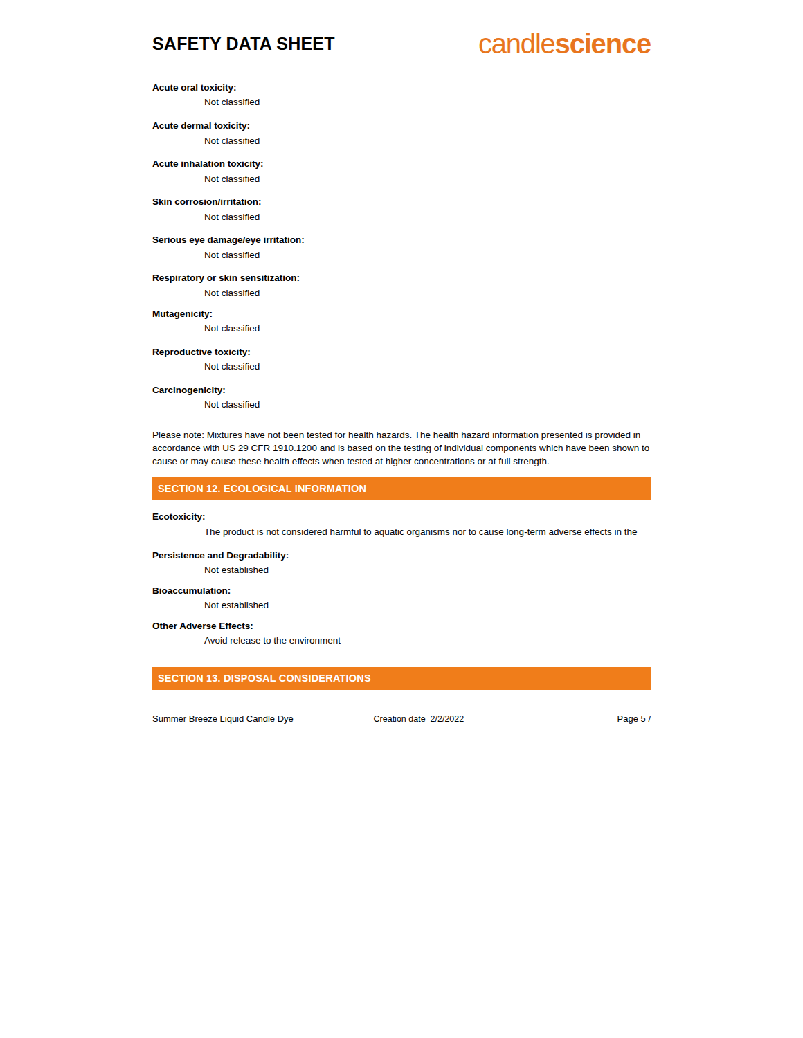SAFETY DATA SHEET
candle science
Acute oral toxicity:
Not classified
Acute dermal toxicity:
Not classified
Acute inhalation toxicity:
Not classified
Skin corrosion/irritation:
Not classified
Serious eye damage/eye irritation:
Not classified
Respiratory or skin sensitization:
Not classified
Mutagenicity:
Not classified
Reproductive toxicity:
Not classified
Carcinogenicity:
Not classified
Please note: Mixtures have not been tested for health hazards. The health hazard information presented is provided in accordance with US 29 CFR 1910.1200 and is based on the testing of individual components which have been shown to cause or may cause these health effects when tested at higher concentrations or at full strength.
SECTION 12. ECOLOGICAL INFORMATION
Ecotoxicity:
The product is not considered harmful to aquatic organisms nor to cause long-term adverse effects in the
Persistence and Degradability:
Not established
Bioaccumulation:
Not established
Other Adverse Effects:
Avoid release to the environment
SECTION 13. DISPOSAL CONSIDERATIONS
Summer Breeze Liquid Candle Dye Creation date 2/2/2022 Page 5 /